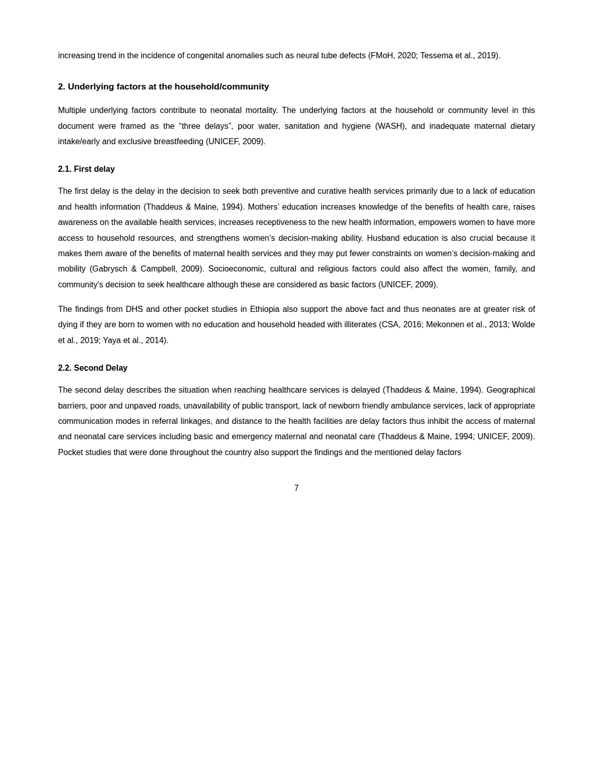increasing trend in the incidence of congenital anomalies such as neural tube defects (FMoH, 2020; Tessema et al., 2019).
2. Underlying factors at the household/community
Multiple underlying factors contribute to neonatal mortality. The underlying factors at the household or community level in this document were framed as the “three delays”, poor water, sanitation and hygiene (WASH), and inadequate maternal dietary intake/early and exclusive breastfeeding (UNICEF, 2009).
2.1. First delay
The first delay is the delay in the decision to seek both preventive and curative health services primarily due to a lack of education and health information (Thaddeus & Maine, 1994). Mothers’ education increases knowledge of the benefits of health care, raises awareness on the available health services, increases receptiveness to the new health information, empowers women to have more access to household resources, and strengthens women’s decision-making ability. Husband education is also crucial because it makes them aware of the benefits of maternal health services and they may put fewer constraints on women’s decision-making and mobility (Gabrysch & Campbell, 2009). Socioeconomic, cultural and religious factors could also affect the women, family, and community's decision to seek healthcare although these are considered as basic factors (UNICEF, 2009).
The findings from DHS and other pocket studies in Ethiopia also support the above fact and thus neonates are at greater risk of dying if they are born to women with no education and household headed with illiterates (CSA, 2016; Mekonnen et al., 2013; Wolde et al., 2019; Yaya et al., 2014).
2.2. Second Delay
The second delay describes the situation when reaching healthcare services is delayed (Thaddeus & Maine, 1994). Geographical barriers, poor and unpaved roads, unavailability of public transport, lack of newborn friendly ambulance services, lack of appropriate communication modes in referral linkages, and distance to the health facilities are delay factors thus inhibit the access of maternal and neonatal care services including basic and emergency maternal and neonatal care (Thaddeus & Maine, 1994; UNICEF, 2009). Pocket studies that were done throughout the country also support the findings and the mentioned delay factors
7